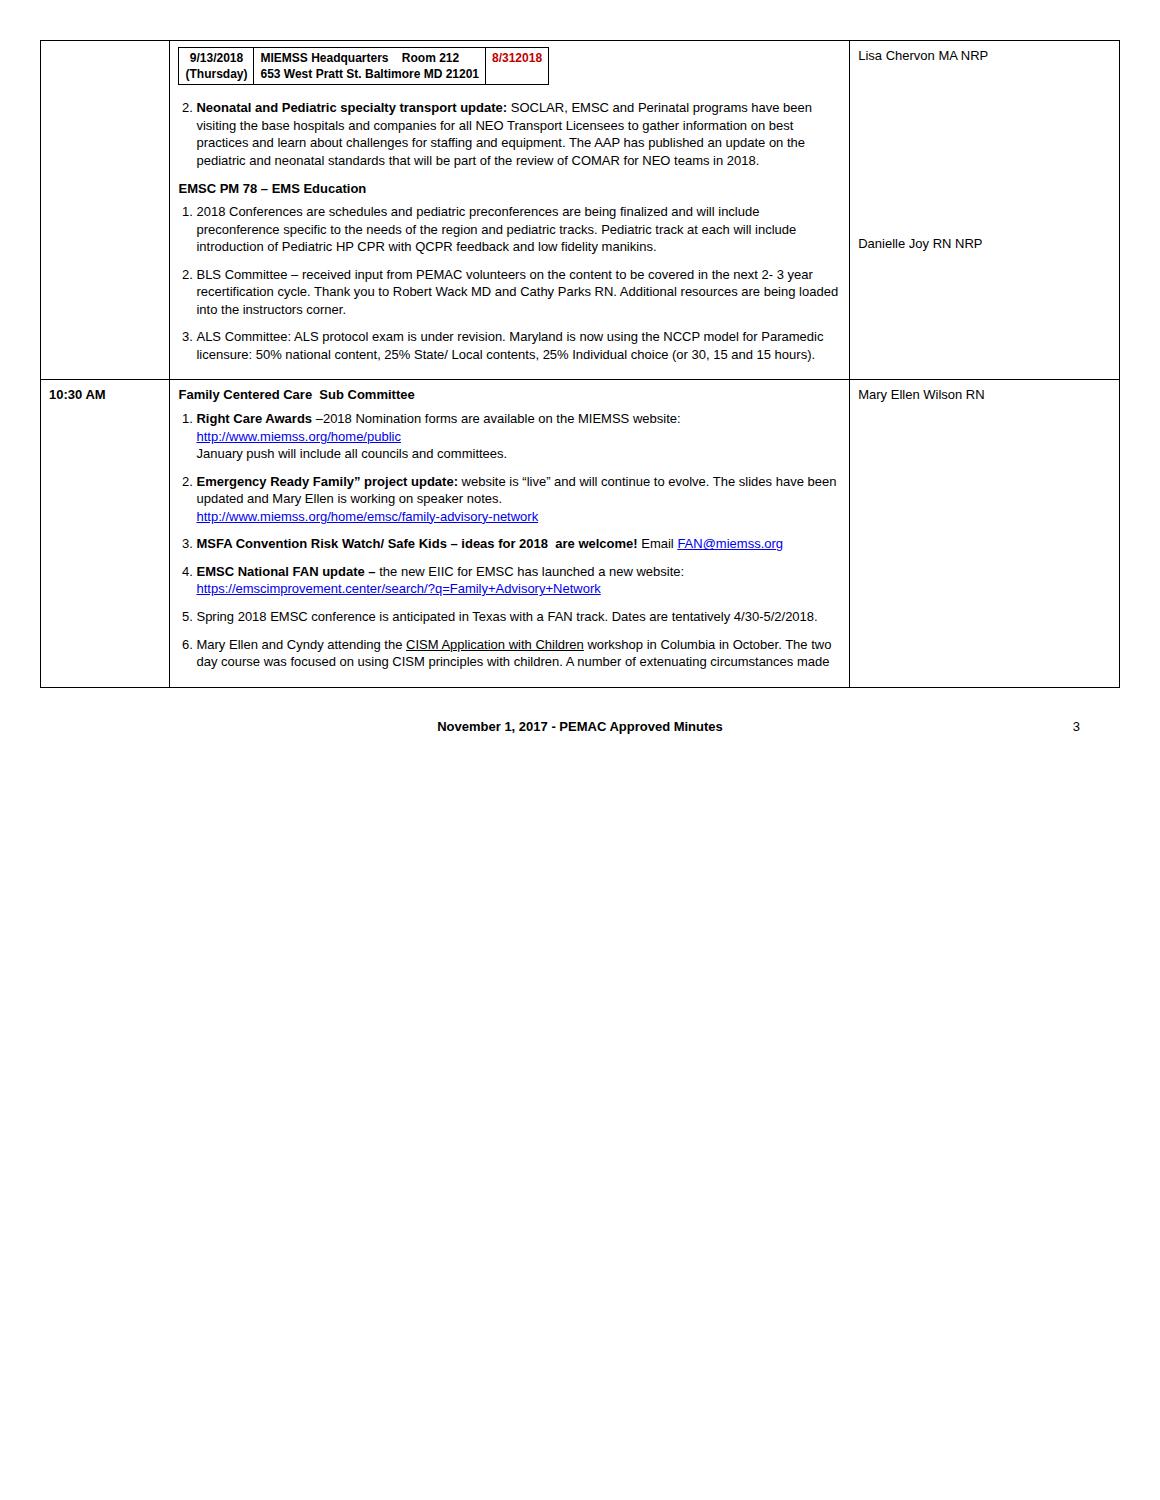| | / 9/13/2018 (Thursday) / MIEMSS Headquarters Room 212 653 West Pratt St. Baltimore MD 21201 / 8/312018 / Neonatal and Pediatric specialty transport update: SOCLAR, EMSC and Perinatal programs have been visiting the base hospitals and companies for all NEO Transport Licensees to gather information on best practices and learn about challenges for staffing and equipment. The AAP has published an update on the pediatric and neonatal standards that will be part of the review of COMAR for NEO teams in 2018. EMSC PM 78 – EMS Education 2018 Conferences are schedules and pediatric preconferences are being finalized and will include preconference specific to the needs of the region and pediatric tracks. Pediatric track at each will include introduction of Pediatric HP CPR with QCPR feedback and low fidelity manikins. BLS Committee – received input from PEMAC volunteers on the content to be covered in the next 2- 3 year recertification cycle. Thank you to Robert Wack MD and Cathy Parks RN. Additional resources are being loaded into the instructors corner. ALS Committee: ALS protocol exam is under revision. Maryland is now using the NCCP model for Paramedic licensure: 50% national content, 25% State/ Local contents, 25% Individual choice (or 30, 15 and 15 hours). | Lisa Chervon MA NRP Danielle Joy RN NRP |
| 10:30 AM | Family Centered Care Sub Committee Right Care Awards –2018 Nomination forms are available on the MIEMSS website: http://www.miemss.org/home/public January push will include all councils and committees. Emergency Ready Family” project update: website is “live” and will continue to evolve. The slides have been updated and Mary Ellen is working on speaker notes. http://www.miemss.org/home/emsc/family-advisory-network MSFA Convention Risk Watch/ Safe Kids – ideas for 2018 are welcome! Email FAN@miemss.org EMSC National FAN update – the new EIIC for EMSC has launched a new website: https://emscimprovement.center/search/?q=Family+Advisory+Network Spring 2018 EMSC conference is anticipated in Texas with a FAN track. Dates are tentatively 4/30-5/2/2018. Mary Ellen and Cyndy attending the CISM Application with Children workshop in Columbia in October. The two day course was focused on using CISM principles with children. A number of extenuating circumstances made | Mary Ellen Wilson RN |
November 1, 2017 - PEMAC Approved Minutes 3